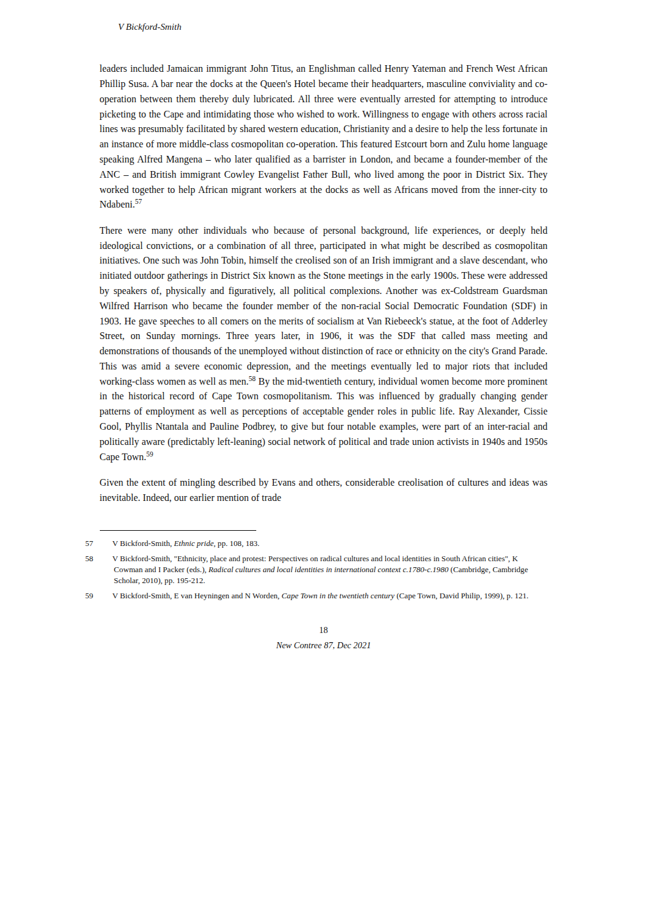V Bickford-Smith
leaders included Jamaican immigrant John Titus, an Englishman called Henry Yateman and French West African Phillip Susa. A bar near the docks at the Queen's Hotel became their headquarters, masculine conviviality and co-operation between them thereby duly lubricated. All three were eventually arrested for attempting to introduce picketing to the Cape and intimidating those who wished to work. Willingness to engage with others across racial lines was presumably facilitated by shared western education, Christianity and a desire to help the less fortunate in an instance of more middle-class cosmopolitan co-operation. This featured Estcourt born and Zulu home language speaking Alfred Mangena – who later qualified as a barrister in London, and became a founder-member of the ANC – and British immigrant Cowley Evangelist Father Bull, who lived among the poor in District Six. They worked together to help African migrant workers at the docks as well as Africans moved from the inner-city to Ndabeni.57
There were many other individuals who because of personal background, life experiences, or deeply held ideological convictions, or a combination of all three, participated in what might be described as cosmopolitan initiatives. One such was John Tobin, himself the creolised son of an Irish immigrant and a slave descendant, who initiated outdoor gatherings in District Six known as the Stone meetings in the early 1900s. These were addressed by speakers of, physically and figuratively, all political complexions. Another was ex-Coldstream Guardsman Wilfred Harrison who became the founder member of the non-racial Social Democratic Foundation (SDF) in 1903. He gave speeches to all comers on the merits of socialism at Van Riebeeck's statue, at the foot of Adderley Street, on Sunday mornings. Three years later, in 1906, it was the SDF that called mass meeting and demonstrations of thousands of the unemployed without distinction of race or ethnicity on the city's Grand Parade. This was amid a severe economic depression, and the meetings eventually led to major riots that included working-class women as well as men.58 By the mid-twentieth century, individual women become more prominent in the historical record of Cape Town cosmopolitanism. This was influenced by gradually changing gender patterns of employment as well as perceptions of acceptable gender roles in public life. Ray Alexander, Cissie Gool, Phyllis Ntantala and Pauline Podbrey, to give but four notable examples, were part of an inter-racial and politically aware (predictably left-leaning) social network of political and trade union activists in 1940s and 1950s Cape Town.59
Given the extent of mingling described by Evans and others, considerable creolisation of cultures and ideas was inevitable. Indeed, our earlier mention of trade
57 V Bickford-Smith, Ethnic pride, pp. 108, 183.
58 V Bickford-Smith, "Ethnicity, place and protest: Perspectives on radical cultures and local identities in South African cities", K Cowman and I Packer (eds.), Radical cultures and local identities in international context c.1780-c.1980 (Cambridge, Cambridge Scholar, 2010), pp. 195-212.
59 V Bickford-Smith, E van Heyningen and N Worden, Cape Town in the twentieth century (Cape Town, David Philip, 1999), p. 121.
18
New Contree 87, Dec 2021